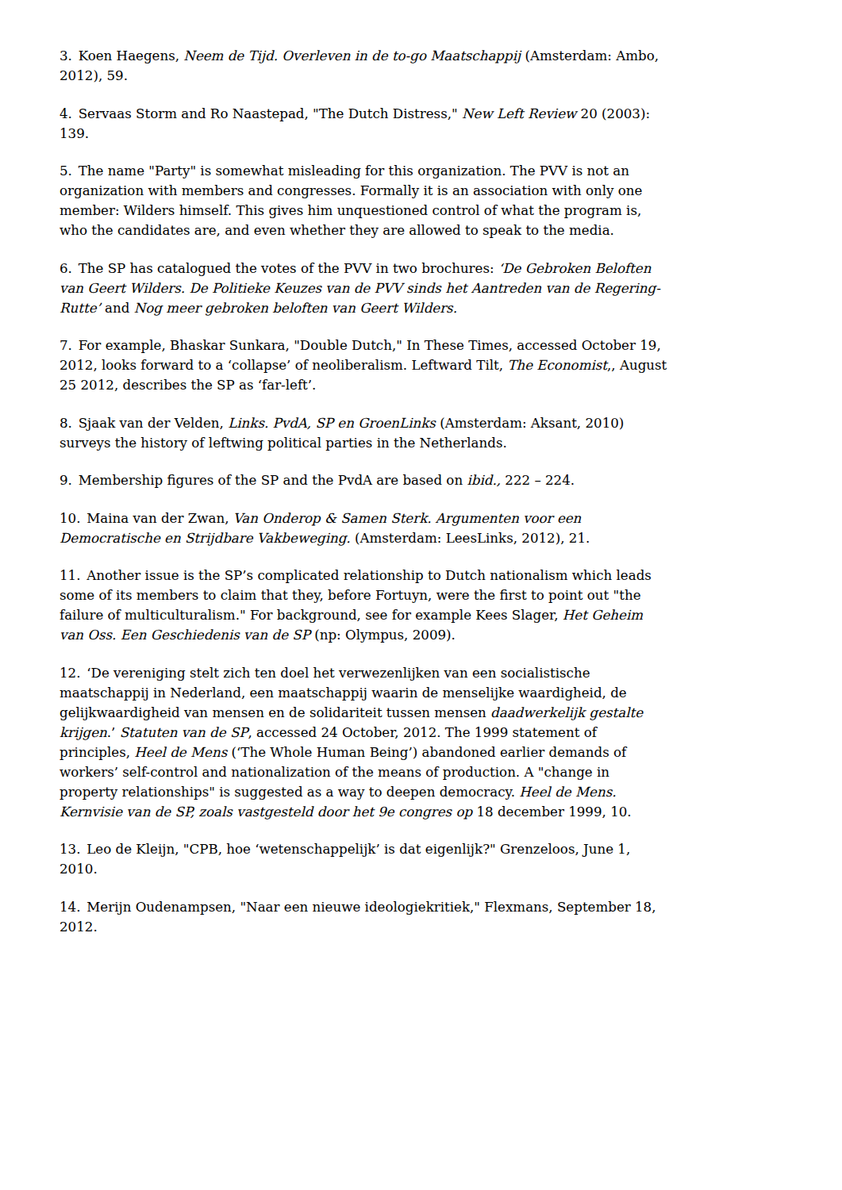3. Koen Haegens, Neem de Tijd. Overleven in de to-go Maatschappij (Amsterdam: Ambo, 2012), 59.
4. Servaas Storm and Ro Naastepad, "The Dutch Distress," New Left Review 20 (2003): 139.
5. The name "Party" is somewhat misleading for this organization. The PVV is not an organization with members and congresses. Formally it is an association with only one member: Wilders himself. This gives him unquestioned control of what the program is, who the candidates are, and even whether they are allowed to speak to the media.
6. The SP has catalogued the votes of the PVV in two brochures: ‘De Gebroken Beloften van Geert Wilders. De Politieke Keuzes van de PVV sinds het Aantreden van de Regering-Rutte’ and Nog meer gebroken beloften van Geert Wilders.
7. For example, Bhaskar Sunkara, "Double Dutch," In These Times, accessed October 19, 2012, looks forward to a ‘collapse’ of neoliberalism. Leftward Tilt, The Economist,, August 25 2012, describes the SP as ‘far-left’.
8. Sjaak van der Velden, Links. PvdA, SP en GroenLinks (Amsterdam: Aksant, 2010) surveys the history of leftwing political parties in the Netherlands.
9. Membership figures of the SP and the PvdA are based on ibid., 222 – 224.
10. Maina van der Zwan, Van Onderop & Samen Sterk. Argumenten voor een Democratische en Strijdbare Vakbeweging. (Amsterdam: LeesLinks, 2012), 21.
11. Another issue is the SP’s complicated relationship to Dutch nationalism which leads some of its members to claim that they, before Fortuyn, were the first to point out "the failure of multiculturalism." For background, see for example Kees Slager, Het Geheim van Oss. Een Geschiedenis van de SP (np: Olympus, 2009).
12. ‘De vereniging stelt zich ten doel het verwezenlijken van een socialistische maatschappij in Nederland, een maatschappij waarin de menselijke waardigheid, de gelijkwaardigheid van mensen en de solidariteit tussen mensen daadwerkelijk gestalte krijgen.’ Statuten van de SP, accessed 24 October, 2012. The 1999 statement of principles, Heel de Mens (‘The Whole Human Being’) abandoned earlier demands of workers’ self-control and nationalization of the means of production. A "change in property relationships" is suggested as a way to deepen democracy. Heel de Mens. Kernvisie van de SP, zoals vastgesteld door het 9e congres op 18 december 1999, 10.
13. Leo de Kleijn, "CPB, hoe ‘wetenschappelijk’ is dat eigenlijk?" Grenzeloos, June 1, 2010.
14. Merijn Oudenampsen, "Naar een nieuwe ideologiekritiek," Flexmans, September 18, 2012.